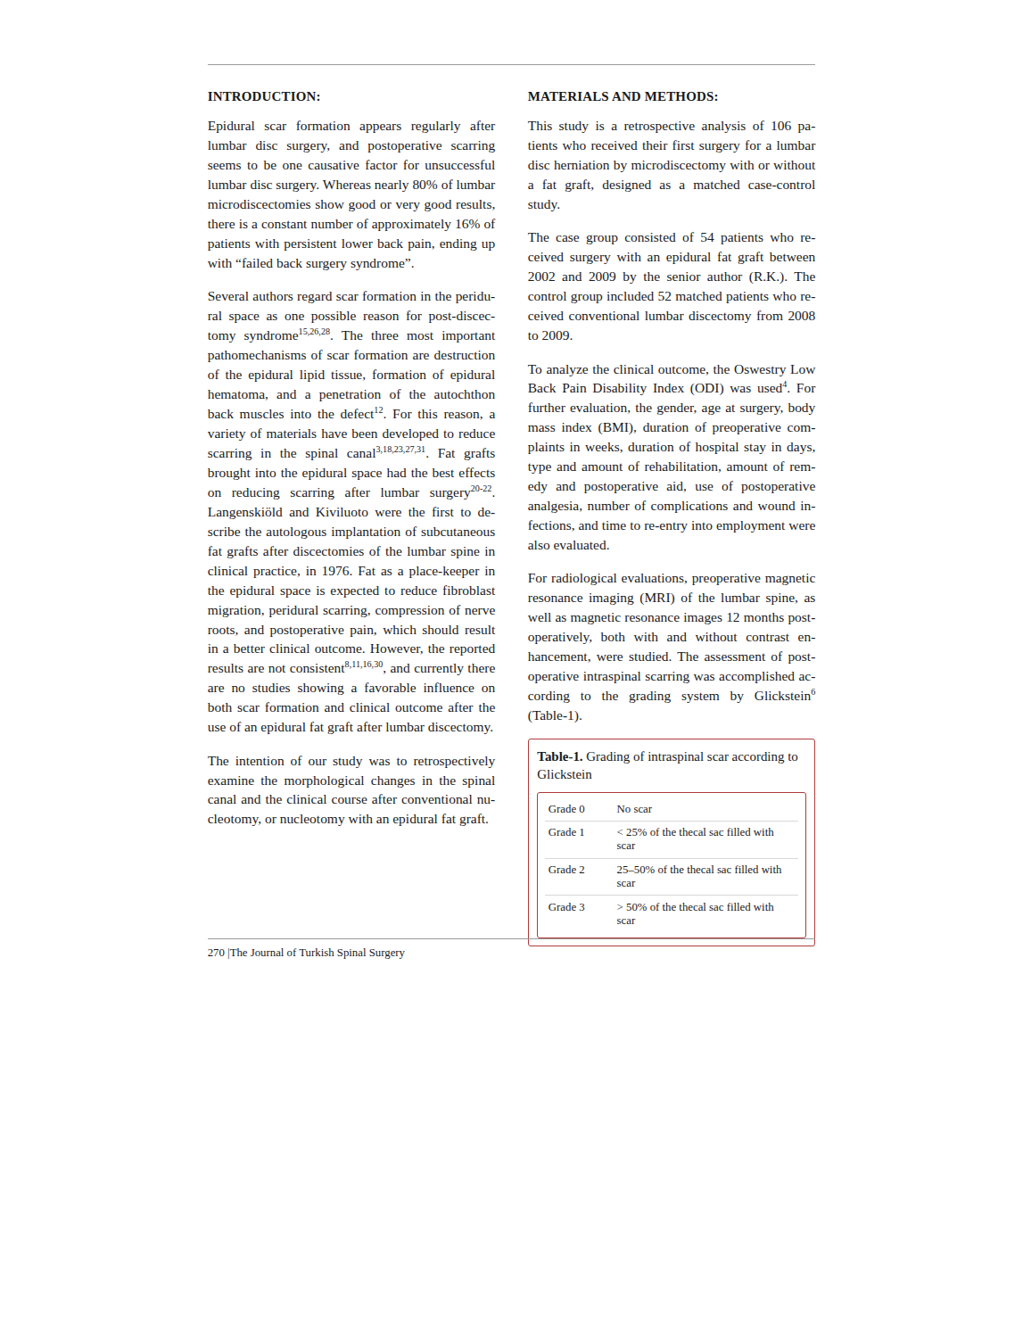INTRODUCTION:
Epidural scar formation appears regularly after lumbar disc surgery, and postoperative scarring seems to be one causative factor for unsuccessful lumbar disc surgery. Whereas nearly 80% of lumbar microdiscectomies show good or very good results, there is a constant number of approximately 16% of patients with persistent lower back pain, ending up with “failed back surgery syndrome”.
Several authors regard scar formation in the peridural space as one possible reason for post-discectomy syndrome15,26,28. The three most important pathomechanisms of scar formation are destruction of the epidural lipid tissue, formation of epidural hematoma, and a penetration of the autochthon back muscles into the defect12. For this reason, a variety of materials have been developed to reduce scarring in the spinal canal3,18,23,27,31. Fat grafts brought into the epidural space had the best effects on reducing scarring after lumbar surgery20-22. Langenskiöld and Kiviluoto were the first to describe the autologous implantation of subcutaneous fat grafts after discectomies of the lumbar spine in clinical practice, in 1976. Fat as a place-keeper in the epidural space is expected to reduce fibroblast migration, peridural scarring, compression of nerve roots, and postoperative pain, which should result in a better clinical outcome. However, the reported results are not consistent8,11,16,30, and currently there are no studies showing a favorable influence on both scar formation and clinical outcome after the use of an epidural fat graft after lumbar discectomy.
The intention of our study was to retrospectively examine the morphological changes in the spinal canal and the clinical course after conventional nucleotomy, or nucleotomy with an epidural fat graft.
MATERIALS AND METHODS:
This study is a retrospective analysis of 106 patients who received their first surgery for a lumbar disc herniation by microdiscectomy with or without a fat graft, designed as a matched case-control study.
The case group consisted of 54 patients who received surgery with an epidural fat graft between 2002 and 2009 by the senior author (R.K.). The control group included 52 matched patients who received conventional lumbar discectomy from 2008 to 2009.
To analyze the clinical outcome, the Oswestry Low Back Pain Disability Index (ODI) was used4. For further evaluation, the gender, age at surgery, body mass index (BMI), duration of preoperative complaints in weeks, duration of hospital stay in days, type and amount of rehabilitation, amount of remedy and postoperative aid, use of postoperative analgesia, number of complications and wound infections, and time to re-entry into employment were also evaluated.
For radiological evaluations, preoperative magnetic resonance imaging (MRI) of the lumbar spine, as well as magnetic resonance images 12 months postoperatively, both with and without contrast enhancement, were studied. The assessment of postoperative intraspinal scarring was accomplished according to the grading system by Glickstein6 (Table-1).
Table-1. Grading of intraspinal scar according to Glickstein
| Grade 0 | No scar |
| Grade 1 | < 25% of the thecal sac filled with scar |
| Grade 2 | 25–50% of the thecal sac filled with scar |
| Grade 3 | > 50% of the thecal sac filled with scar |
270 |The Journal of Turkish Spinal Surgery